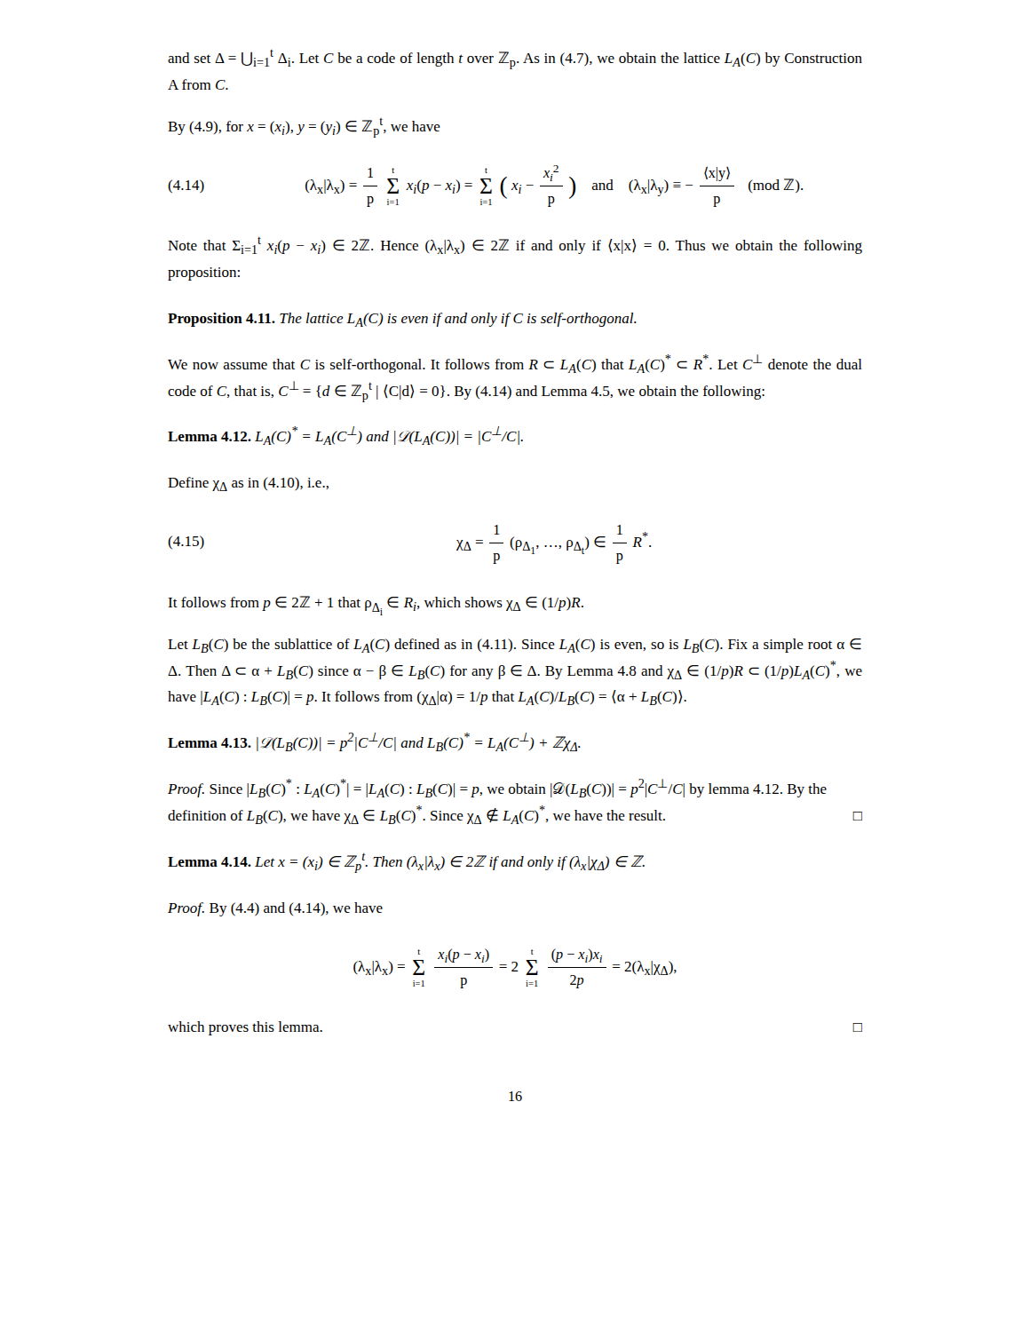and set Δ = ⋃i=1t Δi. Let C be a code of length t over ℤp. As in (4.7), we obtain the lattice LA(C) by Construction A from C.
By (4.9), for x = (xi), y = (yi) ∈ ℤpt, we have
(4.14)
(λx|λx) = 1 p tΣi=1 xi(p − xi) = tΣi=1 ( xi − xi2 p ) and (λx|λy) ≡ − ⟨x|y⟩p (mod ℤ).
Note that Σi=1t xi(p − xi) ∈ 2ℤ. Hence (λx|λx) ∈ 2ℤ if and only if ⟨x|x⟩ = 0. Thus we obtain the following proposition:
Proposition 4.11. The lattice LA(C) is even if and only if C is self-orthogonal.
We now assume that C is self-orthogonal. It follows from R ⊂ LA(C) that LA(C)* ⊂ R*. Let C⊥ denote the dual code of C, that is, C⊥ = {d ∈ ℤpt | ⟨C|d⟩ = 0}. By (4.14) and Lemma 4.5, we obtain the following:
Lemma 4.12. LA(C)* = LA(C⊥) and |𝒟(LA(C))| = |C⊥/C|.
Define χΔ as in (4.10), i.e.,
(4.15)
χΔ = 1 p (ρΔ1, …, ρΔt) ∈ 1 p R*.
It follows from p ∈ 2ℤ + 1 that ρΔi ∈ Ri, which shows χΔ ∈ (1/p)R.
Let LB(C) be the sublattice of LA(C) defined as in (4.11). Since LA(C) is even, so is LB(C). Fix a simple root α ∈ Δ. Then Δ ⊂ α + LB(C) since α − β ∈ LB(C) for any β ∈ Δ. By Lemma 4.8 and χΔ ∈ (1/p)R ⊂ (1/p)LA(C)*, we have |LA(C) : LB(C)| = p. It follows from (χΔ|α) = 1/p that LA(C)/LB(C) = ⟨α + LB(C)⟩.
Lemma 4.13. |𝒟(LB(C))| = p2|C⊥/C| and LB(C)* = LA(C⊥) + ℤχΔ.
Proof. Since |LB(C)* : LA(C)*| = |LA(C) : LB(C)| = p, we obtain |𝒟(LB(C))| = p2|C⊥/C| by lemma 4.12. By the definition of LB(C), we have χΔ ∈ LB(C)*. Since χΔ ∉ LA(C)*, we have the result. □
Lemma 4.14. Let x = (xi) ∈ ℤpt. Then (λx|λx) ∈ 2ℤ if and only if (λx|χΔ) ∈ ℤ.
Proof. By (4.4) and (4.14), we have
(λx|λx) = tΣi=1 xi(p − xi) p = 2 tΣi=1 (p − xi)xi 2p = 2(λx|χΔ),
which proves this lemma. □
16